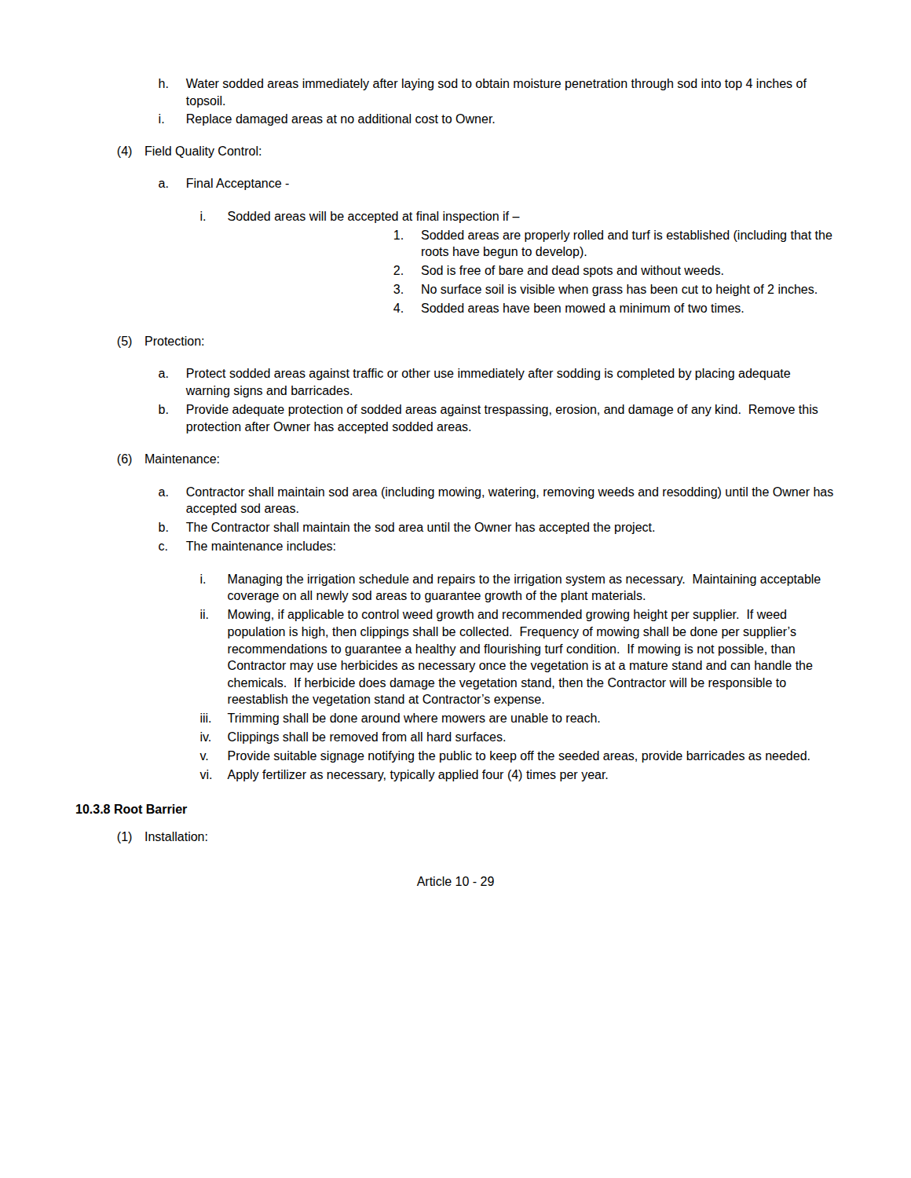h. Water sodded areas immediately after laying sod to obtain moisture penetration through sod into top 4 inches of topsoil.
i. Replace damaged areas at no additional cost to Owner.
(4) Field Quality Control:
a. Final Acceptance -
i. Sodded areas will be accepted at final inspection if –
1. Sodded areas are properly rolled and turf is established (including that the roots have begun to develop).
2. Sod is free of bare and dead spots and without weeds.
3. No surface soil is visible when grass has been cut to height of 2 inches.
4. Sodded areas have been mowed a minimum of two times.
(5) Protection:
a. Protect sodded areas against traffic or other use immediately after sodding is completed by placing adequate warning signs and barricades.
b. Provide adequate protection of sodded areas against trespassing, erosion, and damage of any kind. Remove this protection after Owner has accepted sodded areas.
(6) Maintenance:
a. Contractor shall maintain sod area (including mowing, watering, removing weeds and resodding) until the Owner has accepted sod areas.
b. The Contractor shall maintain the sod area until the Owner has accepted the project.
c. The maintenance includes:
i. Managing the irrigation schedule and repairs to the irrigation system as necessary. Maintaining acceptable coverage on all newly sod areas to guarantee growth of the plant materials.
ii. Mowing, if applicable to control weed growth and recommended growing height per supplier. If weed population is high, then clippings shall be collected. Frequency of mowing shall be done per supplier’s recommendations to guarantee a healthy and flourishing turf condition. If mowing is not possible, than Contractor may use herbicides as necessary once the vegetation is at a mature stand and can handle the chemicals. If herbicide does damage the vegetation stand, then the Contractor will be responsible to reestablish the vegetation stand at Contractor’s expense.
iii. Trimming shall be done around where mowers are unable to reach.
iv. Clippings shall be removed from all hard surfaces.
v. Provide suitable signage notifying the public to keep off the seeded areas, provide barricades as needed.
vi. Apply fertilizer as necessary, typically applied four (4) times per year.
10.3.8 Root Barrier
(1) Installation:
Article 10 - 29